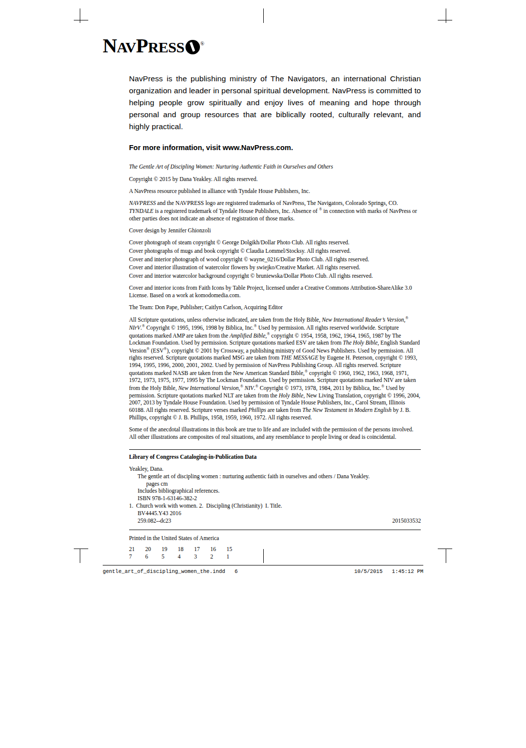NAVPRESS ®
NavPress is the publishing ministry of The Navigators, an international Christian organization and leader in personal spiritual development. NavPress is committed to helping people grow spiritually and enjoy lives of meaning and hope through personal and group resources that are biblically rooted, culturally relevant, and highly practical.
For more information, visit www.NavPress.com.
The Gentle Art of Discipling Women: Nurturing Authentic Faith in Ourselves and Others
Copyright © 2015 by Dana Yeakley. All rights reserved.
A NavPress resource published in alliance with Tyndale House Publishers, Inc.
NAVPRESS and the NAVPRESS logo are registered trademarks of NavPress, The Navigators, Colorado Springs, CO. TYNDALE is a registered trademark of Tyndale House Publishers, Inc. Absence of ® in connection with marks of NavPress or other parties does not indicate an absence of registration of those marks.
Cover design by Jennifer Ghionzoli
Cover photograph of steam copyright © George Dolgikh/Dollar Photo Club. All rights reserved.
Cover photographs of mugs and book copyright © Claudia Lommel/Stocksy. All rights reserved.
Cover and interior photograph of wood copyright © wayne_0216/Dollar Photo Club. All rights reserved.
Cover and interior illustration of watercolor flowers by swiejko/Creative Market. All rights reserved.
Cover and interior watercolor background copyright © bruniewska/Dollar Photo Club. All rights reserved.
Cover and interior icons from Faith Icons by Table Project, licensed under a Creative Commons Attribution-ShareAlike 3.0 License. Based on a work at komodomedia.com.
The Team: Don Pape, Publisher; Caitlyn Carlson, Acquiring Editor
All Scripture quotations, unless otherwise indicated, are taken from the Holy Bible, New International Reader’s Version,® NIrV.® Copyright © 1995, 1996, 1998 by Biblica, Inc.® Used by permission. All rights reserved worldwide. Scripture quotations marked AMP are taken from the Amplified Bible,® copyright © 1954, 1958, 1962, 1964, 1965, 1987 by The Lockman Foundation. Used by permission. Scripture quotations marked ESV are taken from The Holy Bible, English Standard Version® (ESV®), copyright © 2001 by Crossway, a publishing ministry of Good News Publishers. Used by permission. All rights reserved. Scripture quotations marked MSG are taken from THE MESSAGE by Eugene H. Peterson, copyright © 1993, 1994, 1995, 1996, 2000, 2001, 2002. Used by permission of NavPress Publishing Group. All rights reserved. Scripture quotations marked NASB are taken from the New American Standard Bible,® copyright © 1960, 1962, 1963, 1968, 1971, 1972, 1973, 1975, 1977, 1995 by The Lockman Foundation. Used by permission. Scripture quotations marked NIV are taken from the Holy Bible, New International Version,® NIV.® Copyright © 1973, 1978, 1984, 2011 by Biblica, Inc.® Used by permission. Scripture quotations marked NLT are taken from the Holy Bible, New Living Translation, copyright © 1996, 2004, 2007, 2013 by Tyndale House Foundation. Used by permission of Tyndale House Publishers, Inc., Carol Stream, Illinois 60188. All rights reserved. Scripture verses marked Phillips are taken from The New Testament in Modern English by J. B. Phillips, copyright © J. B. Phillips, 1958, 1959, 1960, 1972. All rights reserved.
Some of the anecdotal illustrations in this book are true to life and are included with the permission of the persons involved. All other illustrations are composites of real situations, and any resemblance to people living or dead is coincidental.
Library of Congress Cataloging-in-Publication Data
Yeakley, Dana.
The gentle art of discipling women : nurturing authentic faith in ourselves and others / Dana Yeakley.
pages cm
Includes bibliographical references.
ISBN 978-1-63146-382-2
1. Church work with women. 2. Discipling (Christianity) I. Title.
BV4445.Y43 2016
259.082--dc232015033532
Printed in the United States of America
| 21 | 20 | 19 | 18 | 17 | 16 | 15 |
| 7 | 6 | 5 | 4 | 3 | 2 | 1 |
gentle_art_of_discipling_women_the.indd 6 10/5/2015 1:45:12 PM